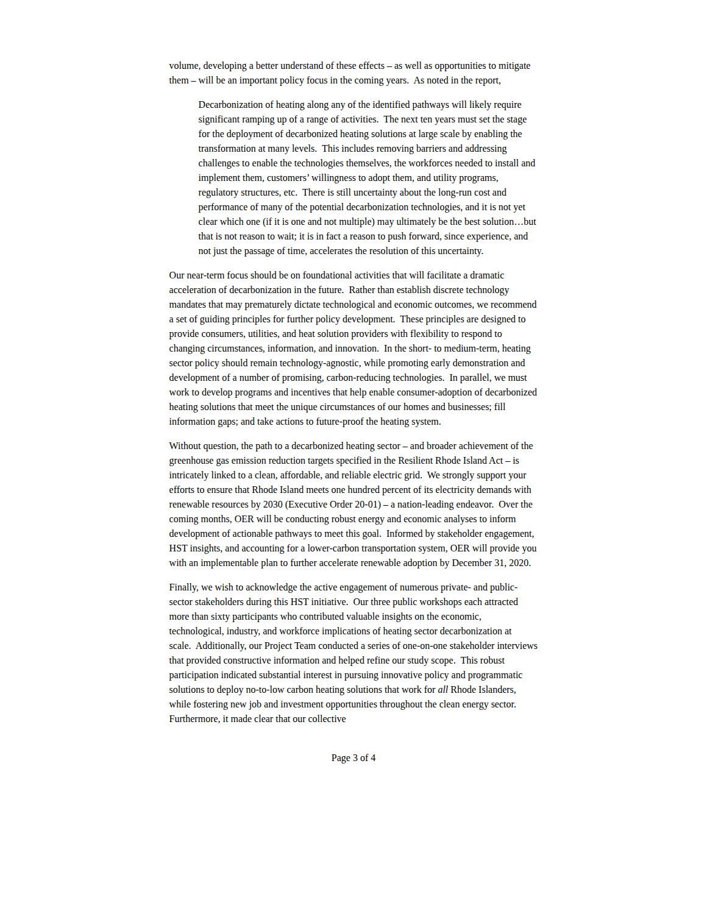volume, developing a better understand of these effects – as well as opportunities to mitigate them – will be an important policy focus in the coming years. As noted in the report,
Decarbonization of heating along any of the identified pathways will likely require significant ramping up of a range of activities. The next ten years must set the stage for the deployment of decarbonized heating solutions at large scale by enabling the transformation at many levels. This includes removing barriers and addressing challenges to enable the technologies themselves, the workforces needed to install and implement them, customers’ willingness to adopt them, and utility programs, regulatory structures, etc. There is still uncertainty about the long-run cost and performance of many of the potential decarbonization technologies, and it is not yet clear which one (if it is one and not multiple) may ultimately be the best solution…but that is not reason to wait; it is in fact a reason to push forward, since experience, and not just the passage of time, accelerates the resolution of this uncertainty.
Our near-term focus should be on foundational activities that will facilitate a dramatic acceleration of decarbonization in the future. Rather than establish discrete technology mandates that may prematurely dictate technological and economic outcomes, we recommend a set of guiding principles for further policy development. These principles are designed to provide consumers, utilities, and heat solution providers with flexibility to respond to changing circumstances, information, and innovation. In the short- to medium-term, heating sector policy should remain technology-agnostic, while promoting early demonstration and development of a number of promising, carbon-reducing technologies. In parallel, we must work to develop programs and incentives that help enable consumer-adoption of decarbonized heating solutions that meet the unique circumstances of our homes and businesses; fill information gaps; and take actions to future-proof the heating system.
Without question, the path to a decarbonized heating sector – and broader achievement of the greenhouse gas emission reduction targets specified in the Resilient Rhode Island Act – is intricately linked to a clean, affordable, and reliable electric grid. We strongly support your efforts to ensure that Rhode Island meets one hundred percent of its electricity demands with renewable resources by 2030 (Executive Order 20-01) – a nation-leading endeavor. Over the coming months, OER will be conducting robust energy and economic analyses to inform development of actionable pathways to meet this goal. Informed by stakeholder engagement, HST insights, and accounting for a lower-carbon transportation system, OER will provide you with an implementable plan to further accelerate renewable adoption by December 31, 2020.
Finally, we wish to acknowledge the active engagement of numerous private- and public-sector stakeholders during this HST initiative. Our three public workshops each attracted more than sixty participants who contributed valuable insights on the economic, technological, industry, and workforce implications of heating sector decarbonization at scale. Additionally, our Project Team conducted a series of one-on-one stakeholder interviews that provided constructive information and helped refine our study scope. This robust participation indicated substantial interest in pursuing innovative policy and programmatic solutions to deploy no-to-low carbon heating solutions that work for all Rhode Islanders, while fostering new job and investment opportunities throughout the clean energy sector. Furthermore, it made clear that our collective
Page 3 of 4